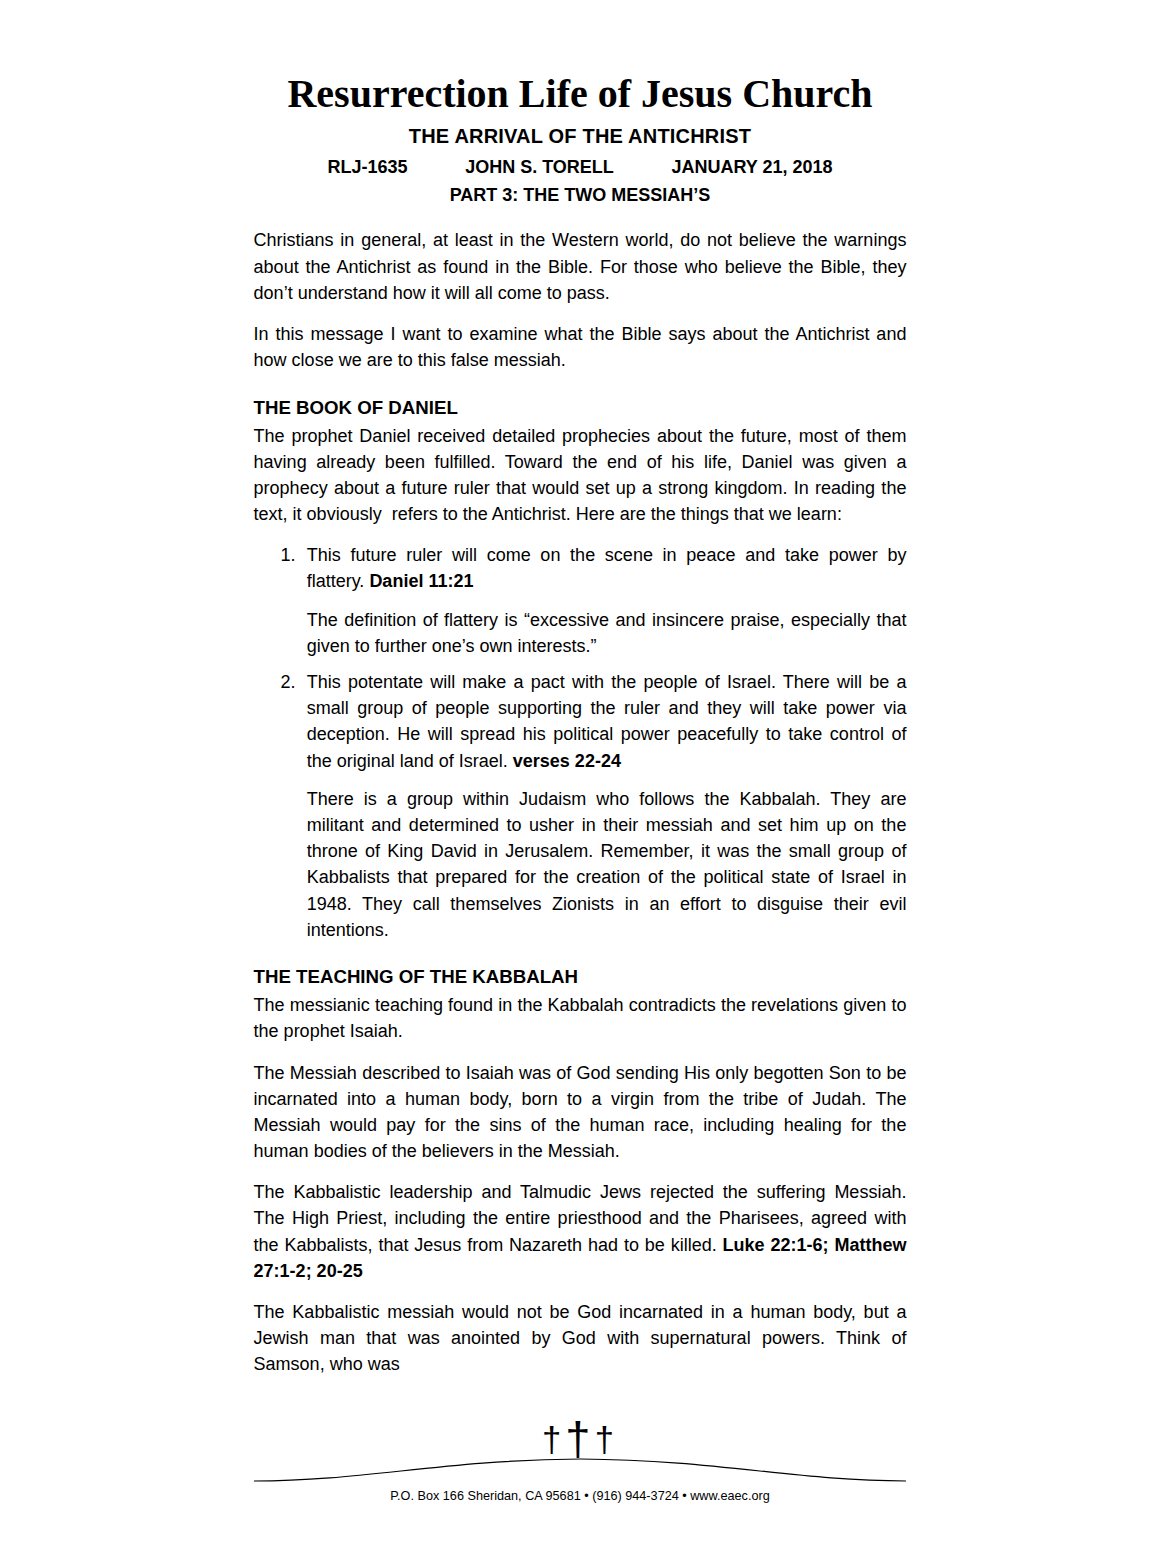Resurrection Life of Jesus Church
THE ARRIVAL OF THE ANTICHRIST
RLJ-1635 JOHN S. TORELL JANUARY 21, 2018
PART 3: THE TWO MESSIAH’S
Christians in general, at least in the Western world, do not believe the warnings about the Antichrist as found in the Bible. For those who believe the Bible, they don’t understand how it will all come to pass.
In this message I want to examine what the Bible says about the Antichrist and how close we are to this false messiah.
The Book of Daniel
The prophet Daniel received detailed prophecies about the future, most of them having already been fulfilled. Toward the end of his life, Daniel was given a prophecy about a future ruler that would set up a strong kingdom. In reading the text, it obviously refers to the Antichrist. Here are the things that we learn:
This future ruler will come on the scene in peace and take power by flattery. Daniel 11:21
The definition of flattery is “excessive and insincere praise, especially that given to further one’s own interests.”
This potentate will make a pact with the people of Israel. There will be a small group of people supporting the ruler and they will take power via deception. He will spread his political power peacefully to take control of the original land of Israel. verses 22-24
There is a group within Judaism who follows the Kabbalah. They are militant and determined to usher in their messiah and set him up on the throne of King David in Jerusalem. Remember, it was the small group of Kabbalists that prepared for the creation of the political state of Israel in 1948. They call themselves Zionists in an effort to disguise their evil intentions.
The Teaching of the Kabbalah
The messianic teaching found in the Kabbalah contradicts the revelations given to the prophet Isaiah.
The Messiah described to Isaiah was of God sending His only begotten Son to be incarnated into a human body, born to a virgin from the tribe of Judah. The Messiah would pay for the sins of the human race, including healing for the human bodies of the believers in the Messiah.
The Kabbalistic leadership and Talmudic Jews rejected the suffering Messiah. The High Priest, including the entire priesthood and the Pharisees, agreed with the Kabbalists, that Jesus from Nazareth had to be killed. Luke 22:1-6; Matthew 27:1-2; 20-25
The Kabbalistic messiah would not be God incarnated in a human body, but a Jewish man that was anointed by God with supernatural powers. Think of Samson, who was
†††
P.O. Box 166 Sheridan, CA 95681 • (916) 944-3724 • www.eaec.org